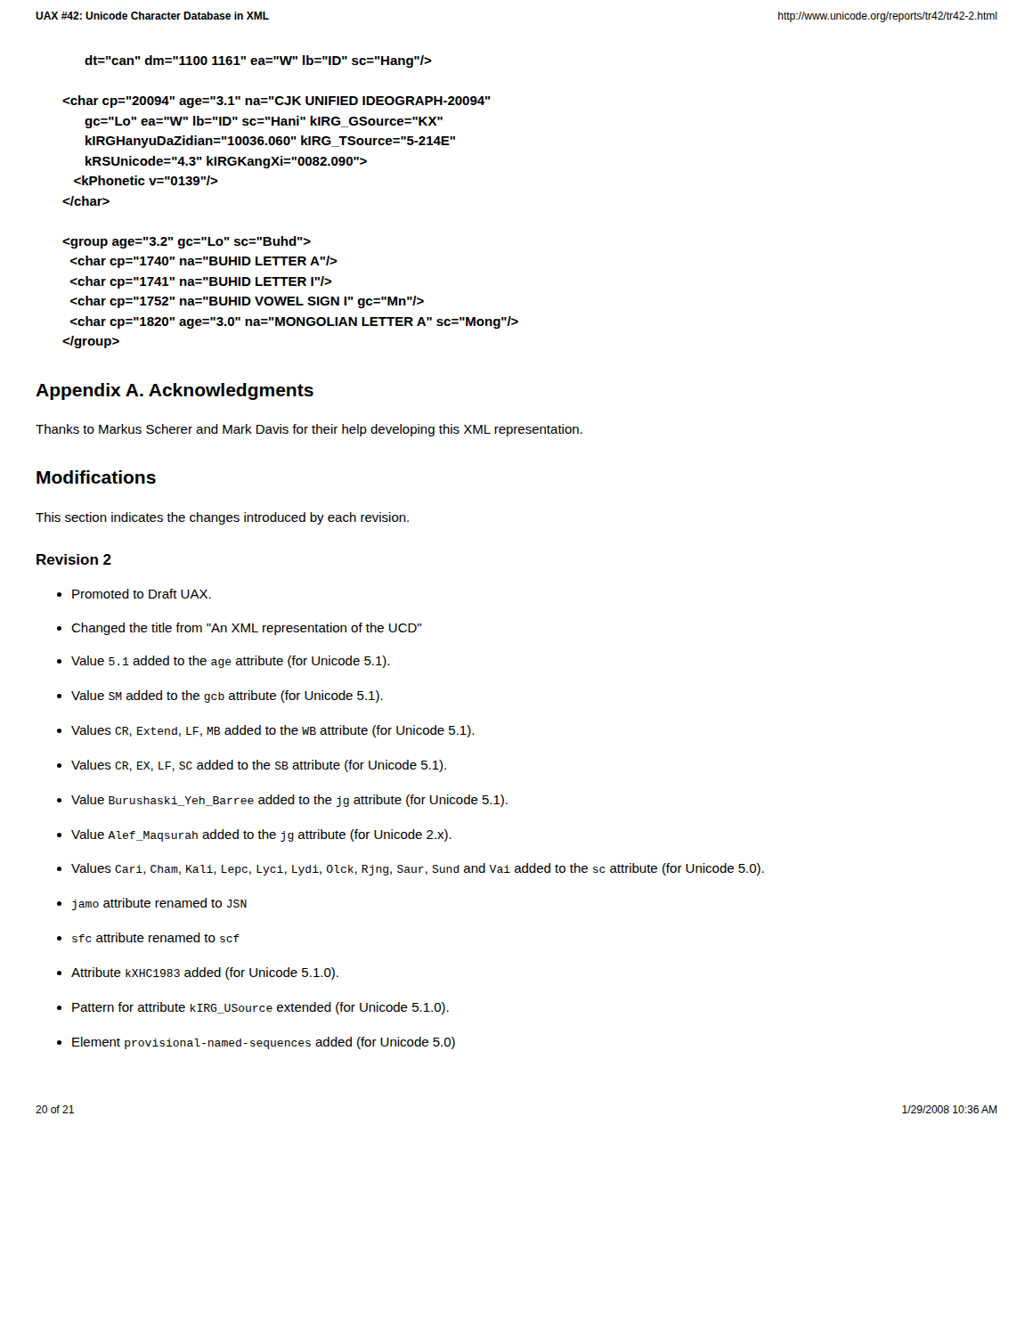UAX #42: Unicode Character Database in XML http://www.unicode.org/reports/tr42/tr42-2.html
      dt="can" dm="1100 1161" ea="W" lb="ID" sc="Hang"/>

<char cp="20094" age="3.1" na="CJK UNIFIED IDEOGRAPH-20094"
      gc="Lo" ea="W" lb="ID" sc="Hani" kIRG_GSource="KX"
      kIRGHanyuDaZidian="10036.060" kIRG_TSource="5-214E"
      kRSUnicode="4.3" kIRGKangXi="0082.090">
   <kPhonetic v="0139"/>
</char>

<group age="3.2" gc="Lo" sc="Buhd">
  <char cp="1740" na="BUHID LETTER A"/>
  <char cp="1741" na="BUHID LETTER I"/>
  <char cp="1752" na="BUHID VOWEL SIGN I" gc="Mn"/>
  <char cp="1820" age="3.0" na="MONGOLIAN LETTER A" sc="Mong"/>
</group>
Appendix A. Acknowledgments
Thanks to Markus Scherer and Mark Davis for their help developing this XML representation.
Modifications
This section indicates the changes introduced by each revision.
Revision 2
Promoted to Draft UAX.
Changed the title from "An XML representation of the UCD"
Value 5.1 added to the age attribute (for Unicode 5.1).
Value SM added to the gcb attribute (for Unicode 5.1).
Values CR, Extend, LF, MB added to the WB attribute (for Unicode 5.1).
Values CR, EX, LF, SC added to the SB attribute (for Unicode 5.1).
Value Burushaski_Yeh_Barree added to the jg attribute (for Unicode 5.1).
Value Alef_Maqsurah added to the jg attribute (for Unicode 2.x).
Values Cari, Cham, Kali, Lepc, Lyci, Lydi, Olck, Rjng, Saur, Sund and Vai added to the sc attribute (for Unicode 5.0).
jamo attribute renamed to JSN
sfc attribute renamed to scf
Attribute kXHC1983 added (for Unicode 5.1.0).
Pattern for attribute kIRG_USource extended (for Unicode 5.1.0).
Element provisional-named-sequences added (for Unicode 5.0)
20 of 21 1/29/2008 10:36 AM